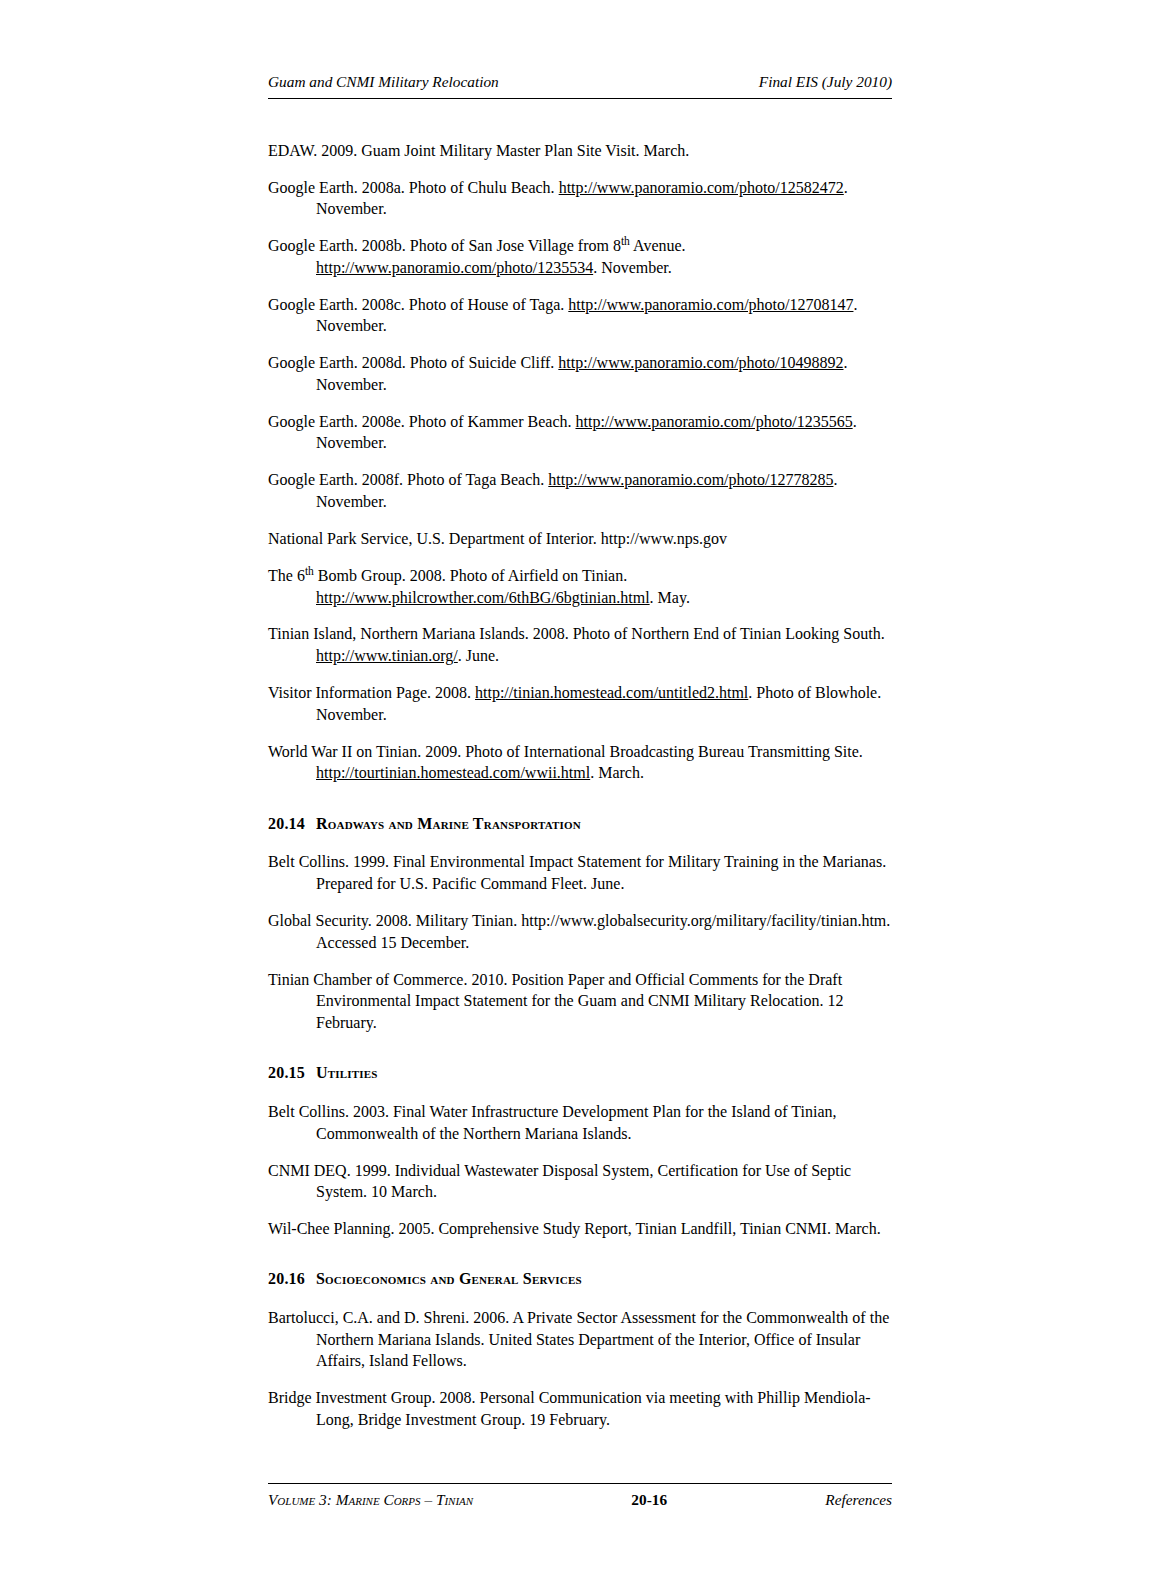Guam and CNMI Military Relocation
Final EIS (July 2010)
EDAW. 2009. Guam Joint Military Master Plan Site Visit. March.
Google Earth. 2008a. Photo of Chulu Beach. http://www.panoramio.com/photo/12582472. November.
Google Earth. 2008b. Photo of San Jose Village from 8th Avenue. http://www.panoramio.com/photo/1235534. November.
Google Earth. 2008c. Photo of House of Taga. http://www.panoramio.com/photo/12708147. November.
Google Earth. 2008d. Photo of Suicide Cliff. http://www.panoramio.com/photo/10498892. November.
Google Earth. 2008e. Photo of Kammer Beach. http://www.panoramio.com/photo/1235565. November.
Google Earth. 2008f. Photo of Taga Beach. http://www.panoramio.com/photo/12778285. November.
National Park Service, U.S. Department of Interior. http://www.nps.gov
The 6th Bomb Group. 2008. Photo of Airfield on Tinian. http://www.philcrowther.com/6thBG/6bgtinian.html. May.
Tinian Island, Northern Mariana Islands. 2008. Photo of Northern End of Tinian Looking South. http://www.tinian.org/. June.
Visitor Information Page. 2008. http://tinian.homestead.com/untitled2.html. Photo of Blowhole. November.
World War II on Tinian. 2009. Photo of International Broadcasting Bureau Transmitting Site. http://tourtinian.homestead.com/wwii.html. March.
20.14 Roadways and Marine Transportation
Belt Collins. 1999. Final Environmental Impact Statement for Military Training in the Marianas. Prepared for U.S. Pacific Command Fleet. June.
Global Security. 2008. Military Tinian. http://www.globalsecurity.org/military/facility/tinian.htm. Accessed 15 December.
Tinian Chamber of Commerce. 2010. Position Paper and Official Comments for the Draft Environmental Impact Statement for the Guam and CNMI Military Relocation. 12 February.
20.15 Utilities
Belt Collins. 2003. Final Water Infrastructure Development Plan for the Island of Tinian, Commonwealth of the Northern Mariana Islands.
CNMI DEQ. 1999. Individual Wastewater Disposal System, Certification for Use of Septic System. 10 March.
Wil-Chee Planning. 2005. Comprehensive Study Report, Tinian Landfill, Tinian CNMI. March.
20.16 Socioeconomics and General Services
Bartolucci, C.A. and D. Shreni. 2006. A Private Sector Assessment for the Commonwealth of the Northern Mariana Islands. United States Department of the Interior, Office of Insular Affairs, Island Fellows.
Bridge Investment Group. 2008. Personal Communication via meeting with Phillip Mendiola-Long, Bridge Investment Group. 19 February.
Volume 3: Marine Corps – Tinian
20-16
References